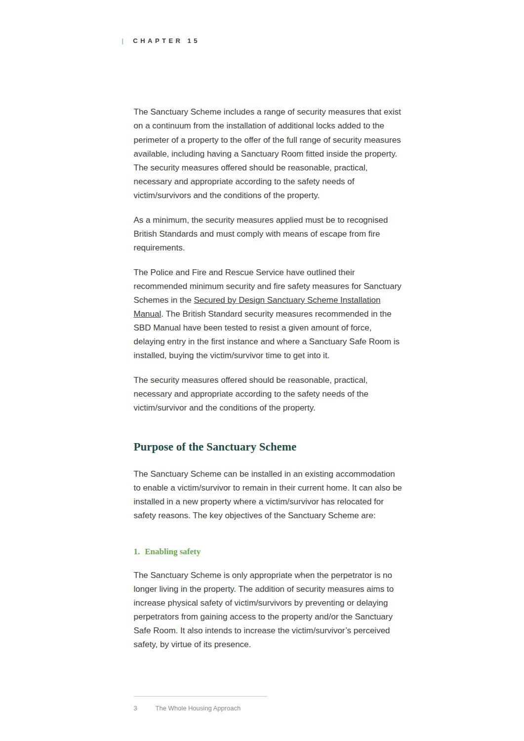|Chapter 15
The Sanctuary Scheme includes a range of security measures that exist on a continuum from the installation of additional locks added to the perimeter of a property to the offer of the full range of security measures available, including having a Sanctuary Room fitted inside the property. The security measures offered should be reasonable, practical, necessary and appropriate according to the safety needs of victim/survivors and the conditions of the property.
As a minimum, the security measures applied must be to recognised British Standards and must comply with means of escape from fire requirements.
The Police and Fire and Rescue Service have outlined their recommended minimum security and fire safety measures for Sanctuary Schemes in the Secured by Design Sanctuary Scheme Installation Manual. The British Standard security measures recommended in the SBD Manual have been tested to resist a given amount of force, delaying entry in the first instance and where a Sanctuary Safe Room is installed, buying the victim/survivor time to get into it.
The security measures offered should be reasonable, practical, necessary and appropriate according to the safety needs of the victim/survivor and the conditions of the property.
Purpose of the Sanctuary Scheme
The Sanctuary Scheme can be installed in an existing accommodation to enable a victim/survivor to remain in their current home. It can also be installed in a new property where a victim/survivor has relocated for safety reasons. The key objectives of the Sanctuary Scheme are:
1. Enabling safety
The Sanctuary Scheme is only appropriate when the perpetrator is no longer living in the property. The addition of security measures aims to increase physical safety of victim/survivors by preventing or delaying perpetrators from gaining access to the property and/or the Sanctuary Safe Room. It also intends to increase the victim/survivor’s perceived safety, by virtue of its presence.
3 The Whole Housing Approach